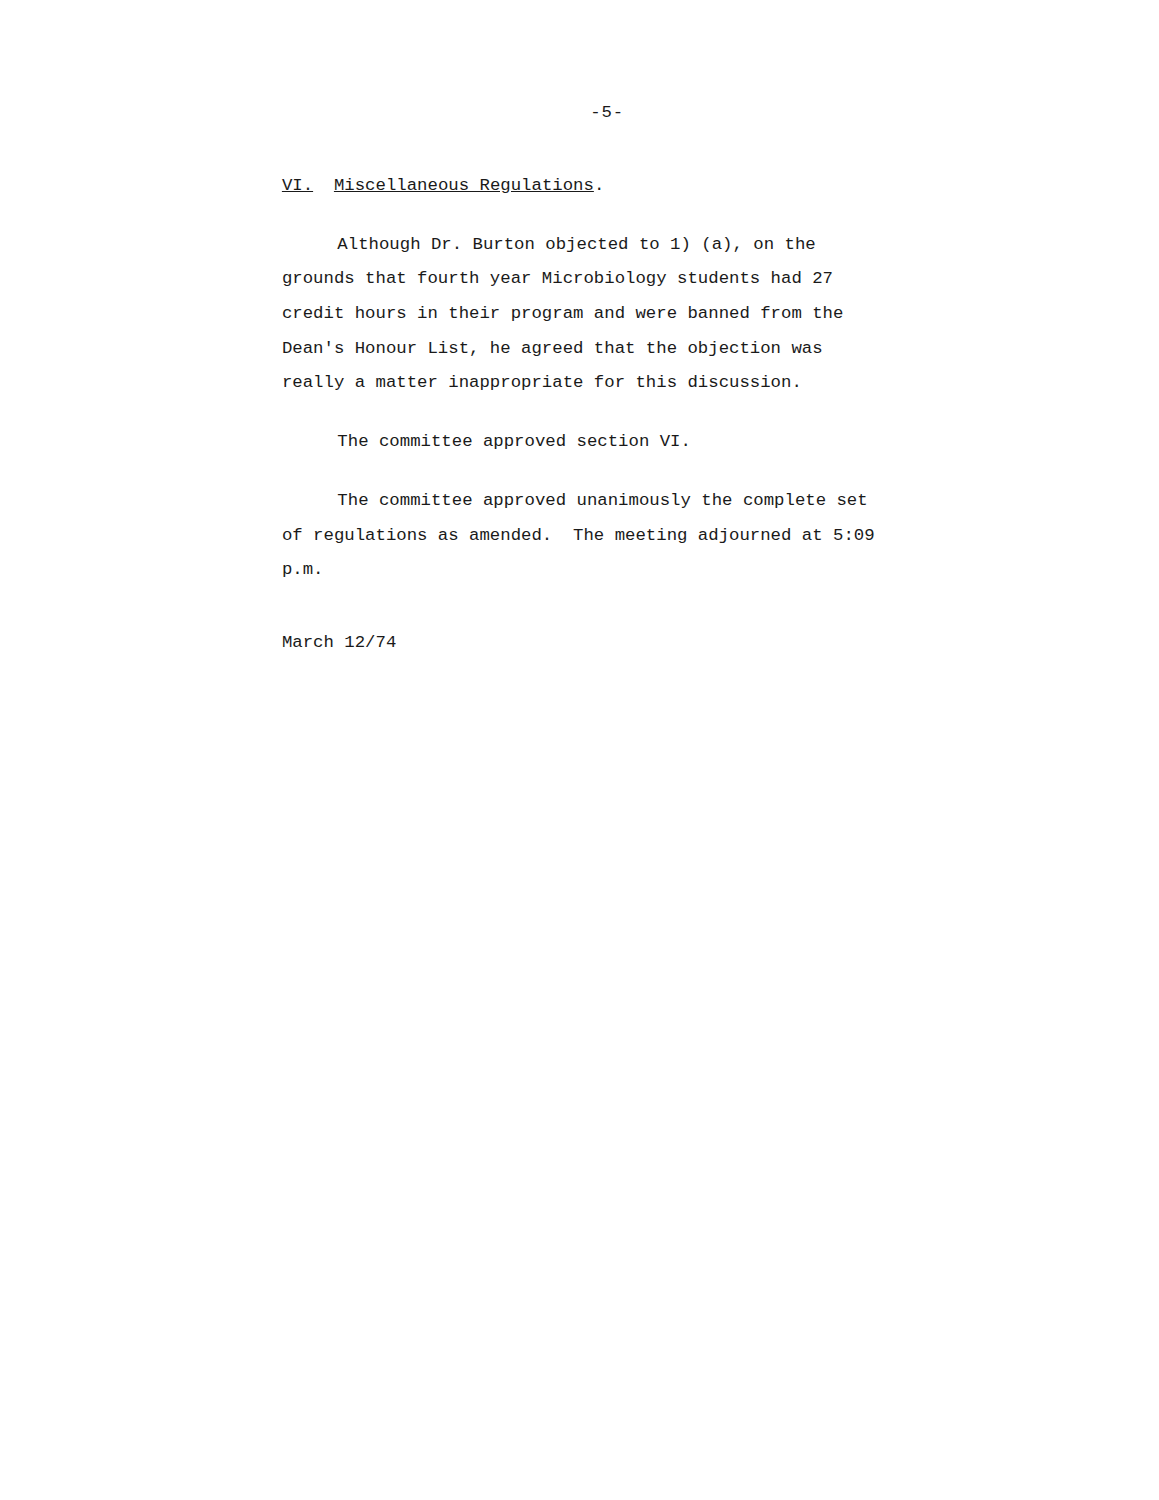-5-
VI. Miscellaneous Regulations.
Although Dr. Burton objected to 1) (a), on the grounds that fourth year Microbiology students had 27 credit hours in their program and were banned from the Dean's Honour List, he agreed that the objection was really a matter inappropriate for this discussion.
The committee approved section VI.
The committee approved unanimously the complete set of regulations as amended. The meeting adjourned at 5:09 p.m.
March 12/74